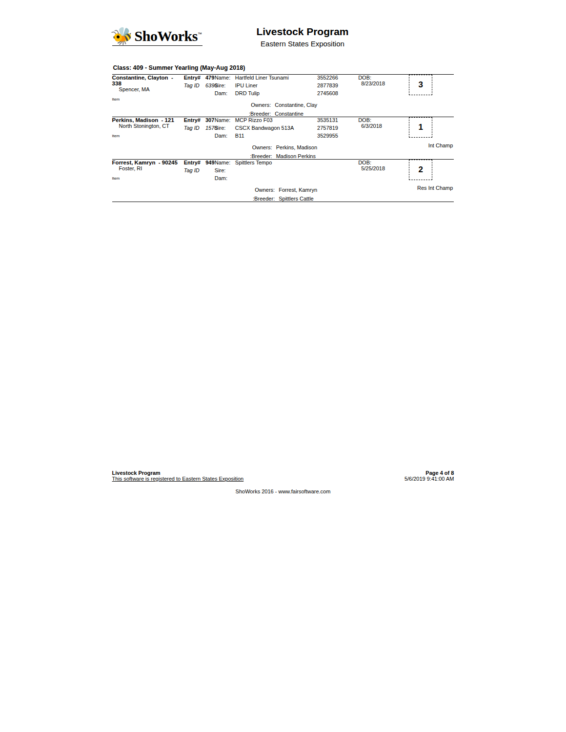🐝 ShoWorks™
Livestock Program
Eastern States Exposition
Class: 409 - Summer Yearling (May-Aug 2018)
| Constantine, Clayton - 338 Spencer, MA Item | Entry# 479 Tag ID 6390 | Name: Hartfeld Liner Tsunami Sire: IPU Liner Dam: DRD Tulip Owners: Constantine, Clay :Breeder: Constantine | 3552266 2877839 2745608 | DOB: 8/23/2018 | 3 |
| Perkins, Madison - 121 North Stonington, CT Item | Entry# 307 Tag ID 1570 | Name: MCP Rizzo F03 Sire: CSCX Bandwagon 513A Dam: B11 Owners: Perkins, Madison :Breeder: Madison Perkins | 3535131 2757819 3529955 | DOB: 6/3/2018 | 1 Int Champ |
| Forrest, Kamryn - 90245 Foster, RI Item | Entry# 949 Tag ID | Name: Spittlers Tempo Sire: Dam: Owners: Forrest, Kamryn :Breeder: Spittlers Cattle | | DOB: 5/25/2018 | 2 Res Int Champ |
Livestock Program
This software is registered to Eastern States Exposition
Page 4 of 8
5/6/2019 9:41:00 AM
ShoWorks 2016 - www.fairsoftware.com